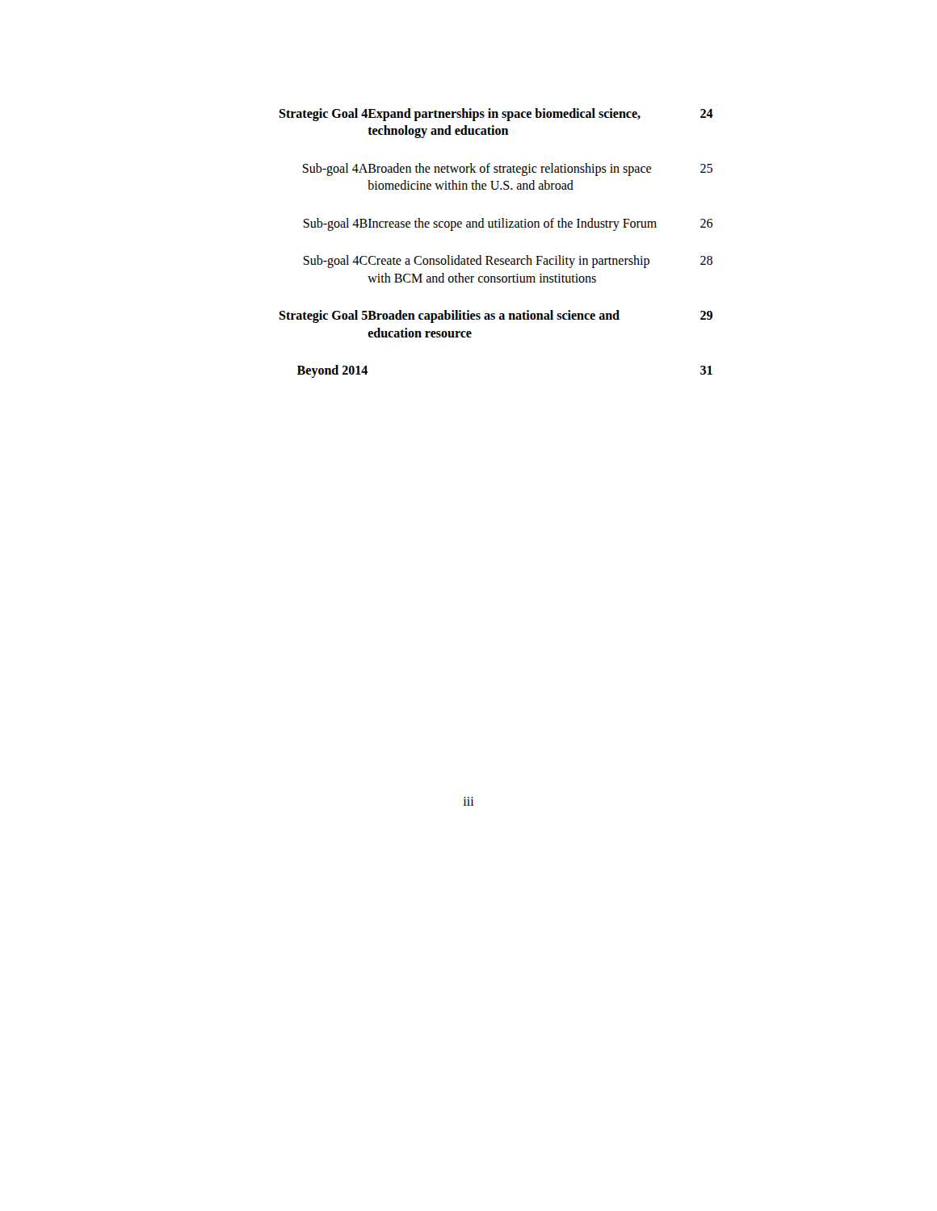| Strategic Goal 4 | Expand partnerships in space biomedical science, technology and education | 24 |
| Sub-goal 4A | Broaden the network of strategic relationships in space biomedicine within the U.S. and abroad | 25 |
| Sub-goal 4B | Increase the scope and utilization of the Industry Forum | 26 |
| Sub-goal 4C | Create a Consolidated Research Facility in partnership with BCM and other consortium institutions | 28 |
| Strategic Goal 5 | Broaden capabilities as a national science and education resource | 29 |
| Beyond 2014 | | 31 |
iii